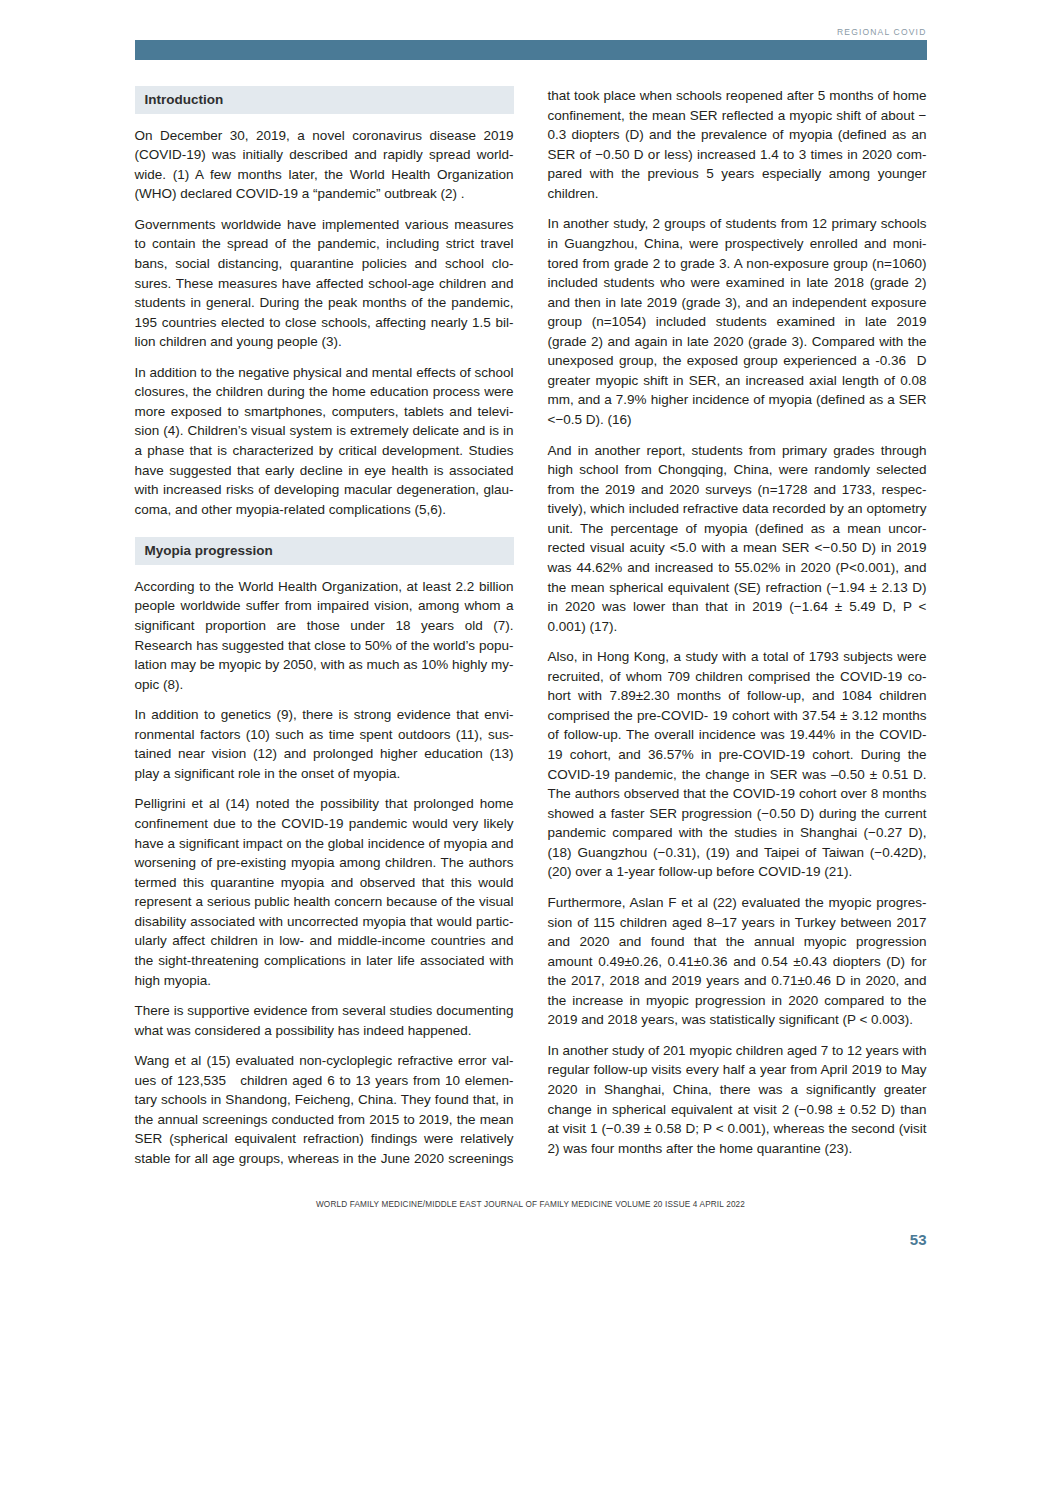Regional COVID
Introduction
On December 30, 2019, a novel coronavirus disease 2019 (COVID-19) was initially described and rapidly spread worldwide. (1) A few months later, the World Health Organization (WHO) declared COVID-19 a “pandemic” outbreak (2) .
Governments worldwide have implemented various measures to contain the spread of the pandemic, including strict travel bans, social distancing, quarantine policies and school closures. These measures have affected school-age children and students in general. During the peak months of the pandemic, 195 countries elected to close schools, affecting nearly 1.5 billion children and young people (3).
In addition to the negative physical and mental effects of school closures, the children during the home education process were more exposed to smartphones, computers, tablets and television (4). Children’s visual system is extremely delicate and is in a phase that is characterized by critical development. Studies have suggested that early decline in eye health is associated with increased risks of developing macular degeneration, glaucoma, and other myopia-related complications (5,6).
Myopia progression
According to the World Health Organization, at least 2.2 billion people worldwide suffer from impaired vision, among whom a significant proportion are those under 18 years old (7). Research has suggested that close to 50% of the world’s population may be myopic by 2050, with as much as 10% highly myopic (8).
In addition to genetics (9), there is strong evidence that environmental factors (10) such as time spent outdoors (11), sustained near vision (12) and prolonged higher education (13) play a significant role in the onset of myopia.
Pelligrini et al (14) noted the possibility that prolonged home confinement due to the COVID-19 pandemic would very likely have a significant impact on the global incidence of myopia and worsening of pre-existing myopia among children. The authors termed this quarantine myopia and observed that this would represent a serious public health concern because of the visual disability associated with uncorrected myopia that would particularly affect children in low- and middle-income countries and the sight-threatening complications in later life associated with high myopia.
There is supportive evidence from several studies documenting what was considered a possibility has indeed happened.
Wang et al (15) evaluated non-cycloplegic refractive error values of 123,535 children aged 6 to 13 years from 10 elementary schools in Shandong, Feicheng, China. They found that, in the annual screenings conducted from 2015 to 2019, the mean SER (spherical equivalent refraction) findings were relatively stable for all age groups, whereas in the June 2020 screenings that took place when schools reopened after 5 months of home confinement, the mean SER reflected a myopic shift of about − 0.3 diopters (D) and the prevalence of myopia (defined as an SER of −0.50 D or less) increased 1.4 to 3 times in 2020 compared with the previous 5 years especially among younger children.
In another study, 2 groups of students from 12 primary schools in Guangzhou, China, were prospectively enrolled and monitored from grade 2 to grade 3. A non-exposure group (n=1060) included students who were examined in late 2018 (grade 2) and then in late 2019 (grade 3), and an independent exposure group (n=1054) included students examined in late 2019 (grade 2) and again in late 2020 (grade 3). Compared with the unexposed group, the exposed group experienced a -0.36 D greater myopic shift in SER, an increased axial length of 0.08 mm, and a 7.9% higher incidence of myopia (defined as a SER <−0.5 D). (16)
And in another report, students from primary grades through high school from Chongqing, China, were randomly selected from the 2019 and 2020 surveys (n=1728 and 1733, respectively), which included refractive data recorded by an optometry unit. The percentage of myopia (defined as a mean uncorrected visual acuity <5.0 with a mean SER <−0.50 D) in 2019 was 44.62% and increased to 55.02% in 2020 (P<0.001), and the mean spherical equivalent (SE) refraction (−1.94 ± 2.13 D) in 2020 was lower than that in 2019 (−1.64 ± 5.49 D, P < 0.001) (17).
Also, in Hong Kong, a study with a total of 1793 subjects were recruited, of whom 709 children comprised the COVID-19 cohort with 7.89±2.30 months of follow-up, and 1084 children comprised the pre-COVID- 19 cohort with 37.54 ± 3.12 months of follow-up. The overall incidence was 19.44% in the COVID-19 cohort, and 36.57% in pre-COVID-19 cohort. During the COVID-19 pandemic, the change in SER was –0.50 ± 0.51 D. The authors observed that the COVID-19 cohort over 8 months showed a faster SER progression (−0.50 D) during the current pandemic compared with the studies in Shanghai (−0.27 D), (18) Guangzhou (−0.31), (19) and Taipei of Taiwan (−0.42D), (20) over a 1-year follow-up before COVID-19 (21).
Furthermore, Aslan F et al (22) evaluated the myopic progression of 115 children aged 8–17 years in Turkey between 2017 and 2020 and found that the annual myopic progression amount 0.49±0.26, 0.41±0.36 and 0.54 ±0.43 diopters (D) for the 2017, 2018 and 2019 years and 0.71±0.46 D in 2020, and the increase in myopic progression in 2020 compared to the 2019 and 2018 years, was statistically significant (P < 0.003).
In another study of 201 myopic children aged 7 to 12 years with regular follow-up visits every half a year from April 2019 to May 2020 in Shanghai, China, there was a significantly greater change in spherical equivalent at visit 2 (−0.98 ± 0.52 D) than at visit 1 (−0.39 ± 0.58 D; P < 0.001), whereas the second (visit 2) was four months after the home quarantine (23).
World Family Medicine/Middle East Journal of Family Medicine Volume 20 Issue 4 April 2022
53